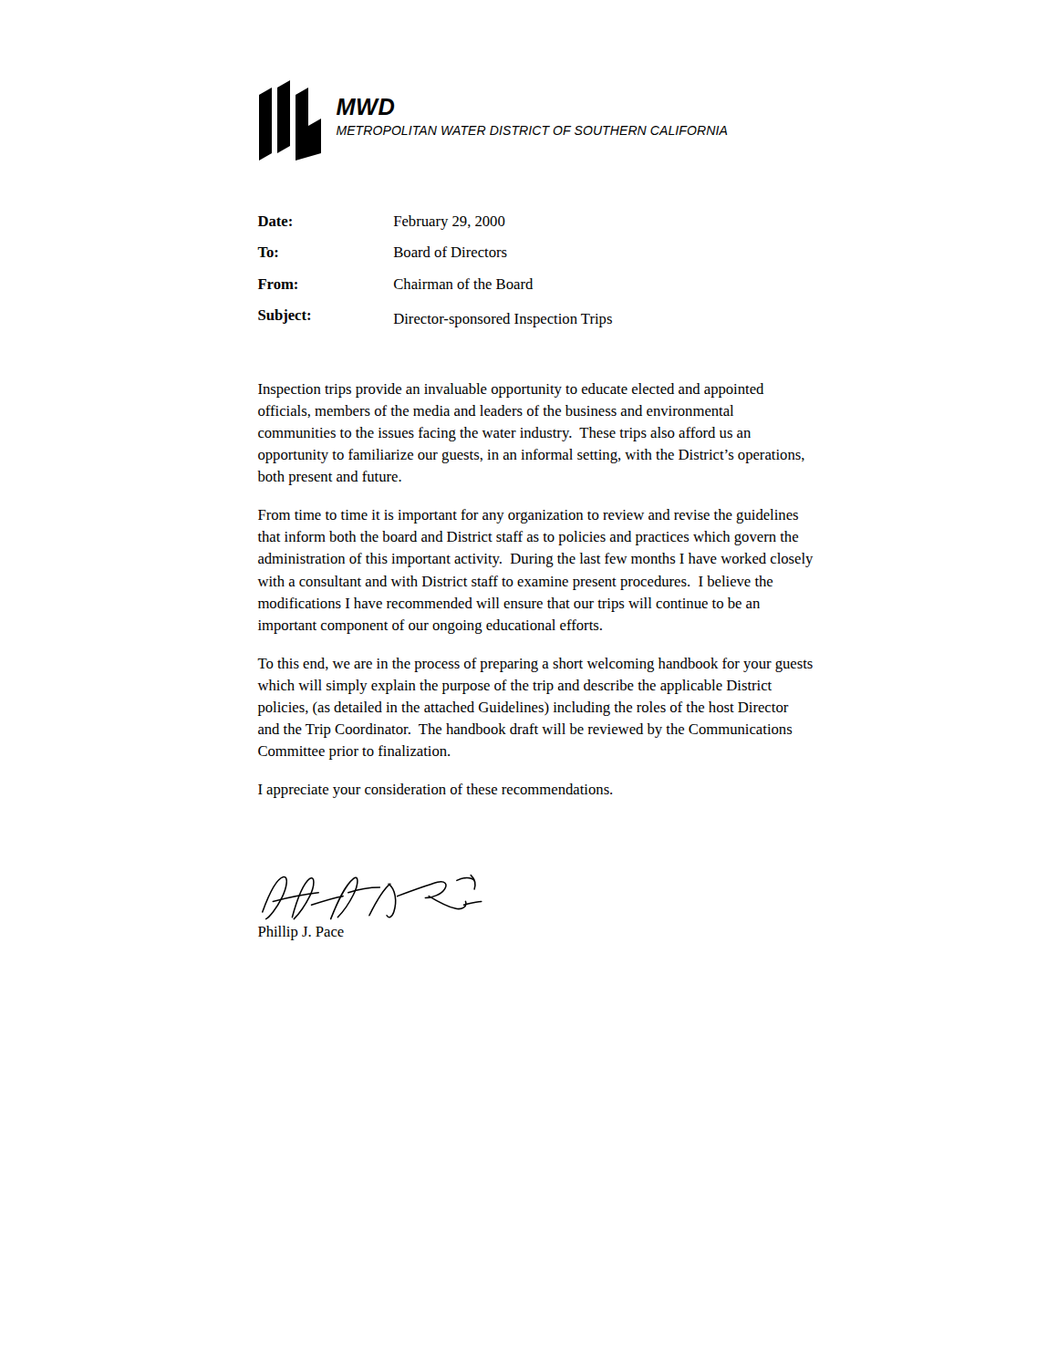MWD
METROPOLITAN WATER DISTRICT OF SOUTHERN CALIFORNIA
| Date: | February 29, 2000 |
| To: | Board of Directors |
| From: | Chairman of the Board |
| Subject: | Director-sponsored Inspection Trips |
Inspection trips provide an invaluable opportunity to educate elected and appointed officials, members of the media and leaders of the business and environmental communities to the issues facing the water industry. These trips also afford us an opportunity to familiarize our guests, in an informal setting, with the District’s operations, both present and future.
From time to time it is important for any organization to review and revise the guidelines that inform both the board and District staff as to policies and practices which govern the administration of this important activity. During the last few months I have worked closely with a consultant and with District staff to examine present procedures. I believe the modifications I have recommended will ensure that our trips will continue to be an important component of our ongoing educational efforts.
To this end, we are in the process of preparing a short welcoming handbook for your guests which will simply explain the purpose of the trip and describe the applicable District policies, (as detailed in the attached Guidelines) including the roles of the host Director and the Trip Coordinator. The handbook draft will be reviewed by the Communications Committee prior to finalization.
I appreciate your consideration of these recommendations.
Phillip J. Pace